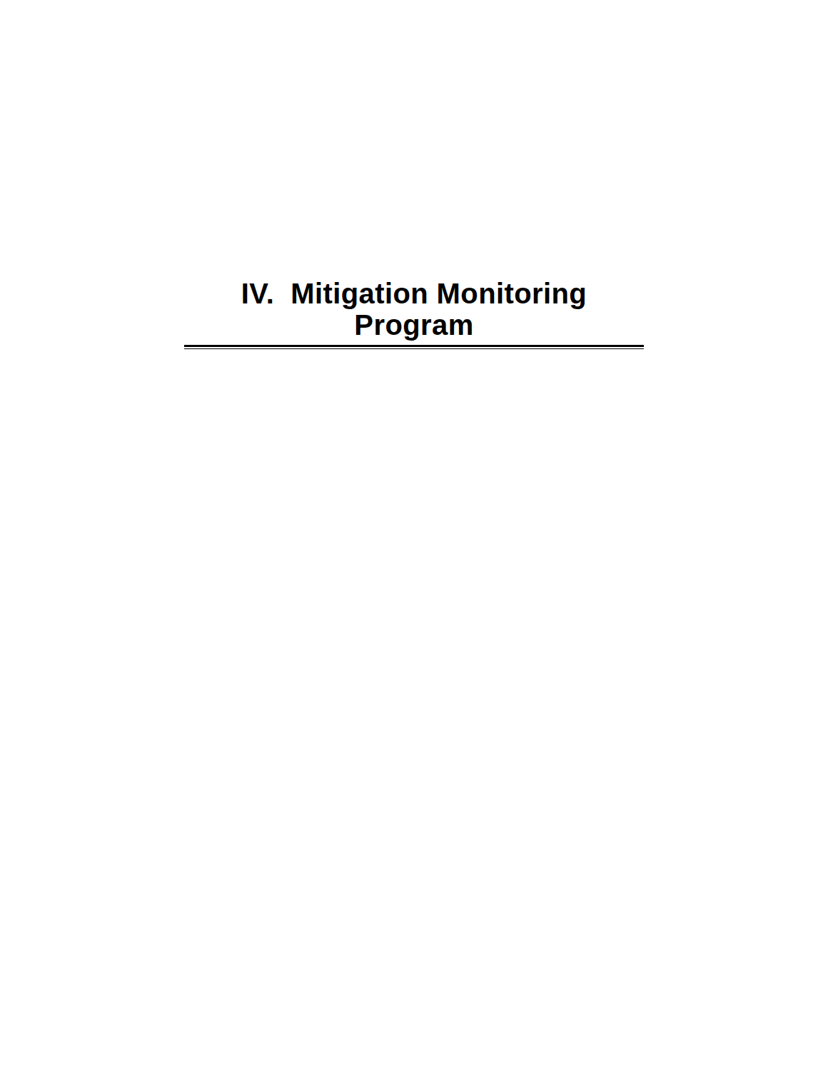IV. Mitigation Monitoring Program